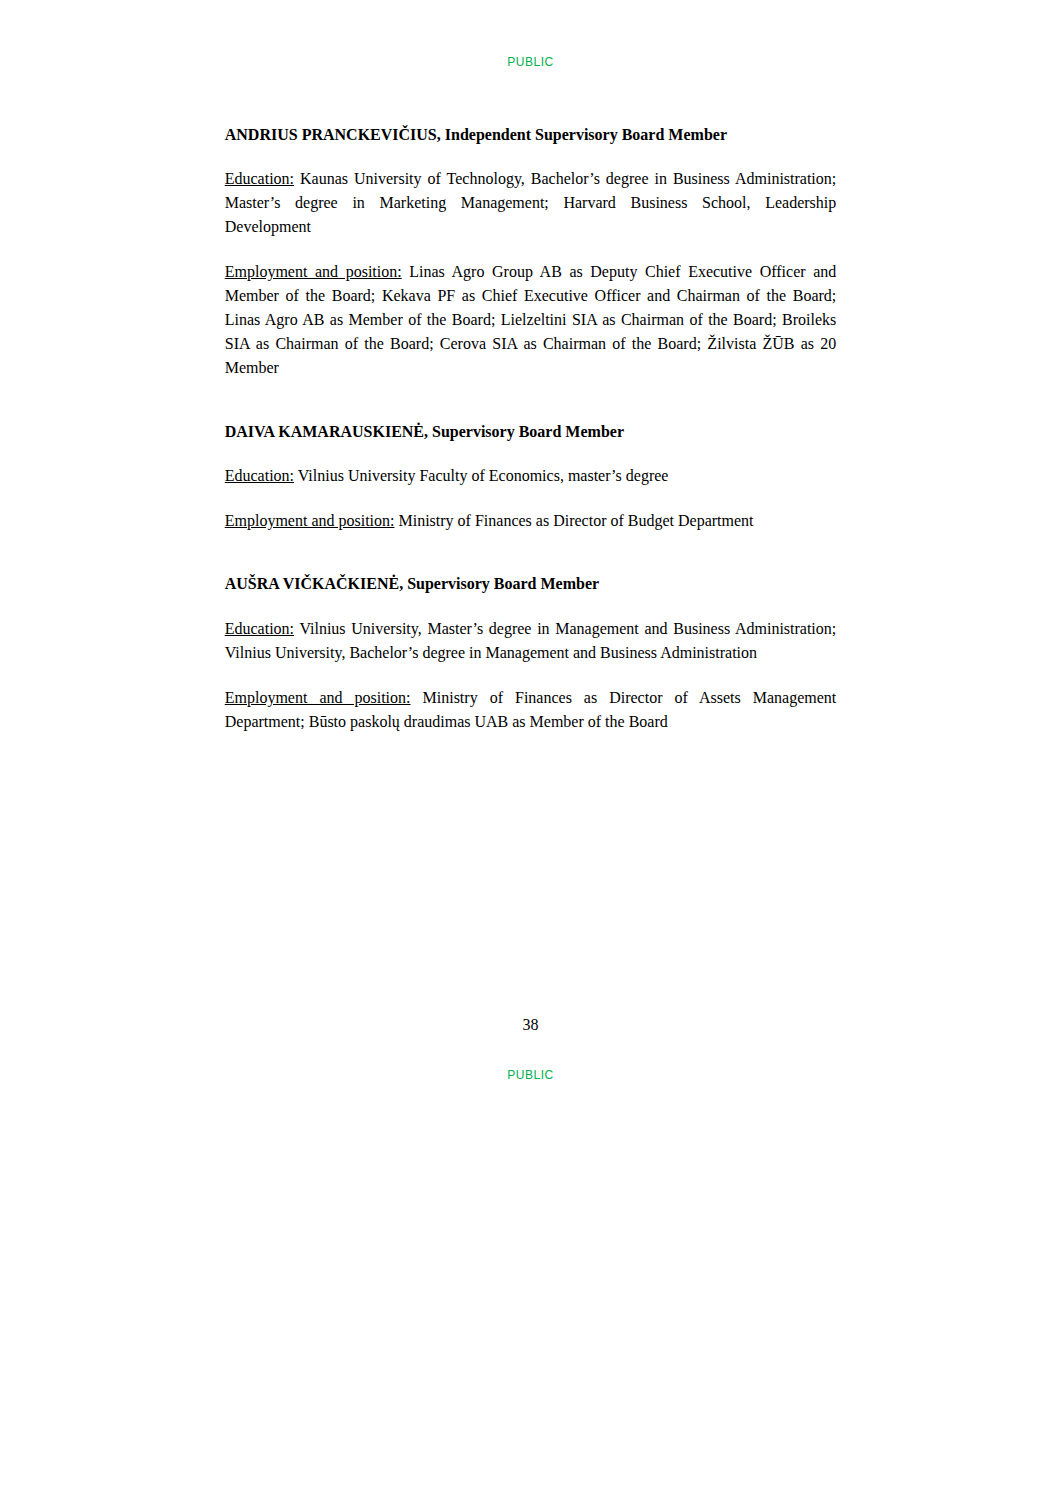PUBLIC
ANDRIUS PRANCKEVIČIUS, Independent Supervisory Board Member
Education: Kaunas University of Technology, Bachelor’s degree in Business Administration; Master’s degree in Marketing Management; Harvard Business School, Leadership Development
Employment and position: Linas Agro Group AB as Deputy Chief Executive Officer and Member of the Board; Kekava PF as Chief Executive Officer and Chairman of the Board; Linas Agro AB as Member of the Board; Lielzeltini SIA as Chairman of the Board; Broileks SIA as Chairman of the Board; Cerova SIA as Chairman of the Board; Žilvista ŽŪB as 20 Member
DAIVA KAMARAUSKIENĖ, Supervisory Board Member
Education: Vilnius University Faculty of Economics, master’s degree
Employment and position: Ministry of Finances as Director of Budget Department
AUŠRA VIČKAČKIENĖ, Supervisory Board Member
Education: Vilnius University, Master’s degree in Management and Business Administration; Vilnius University, Bachelor’s degree in Management and Business Administration
Employment and position: Ministry of Finances as Director of Assets Management Department; Būsto paskolų draudimas UAB as Member of the Board
38
PUBLIC